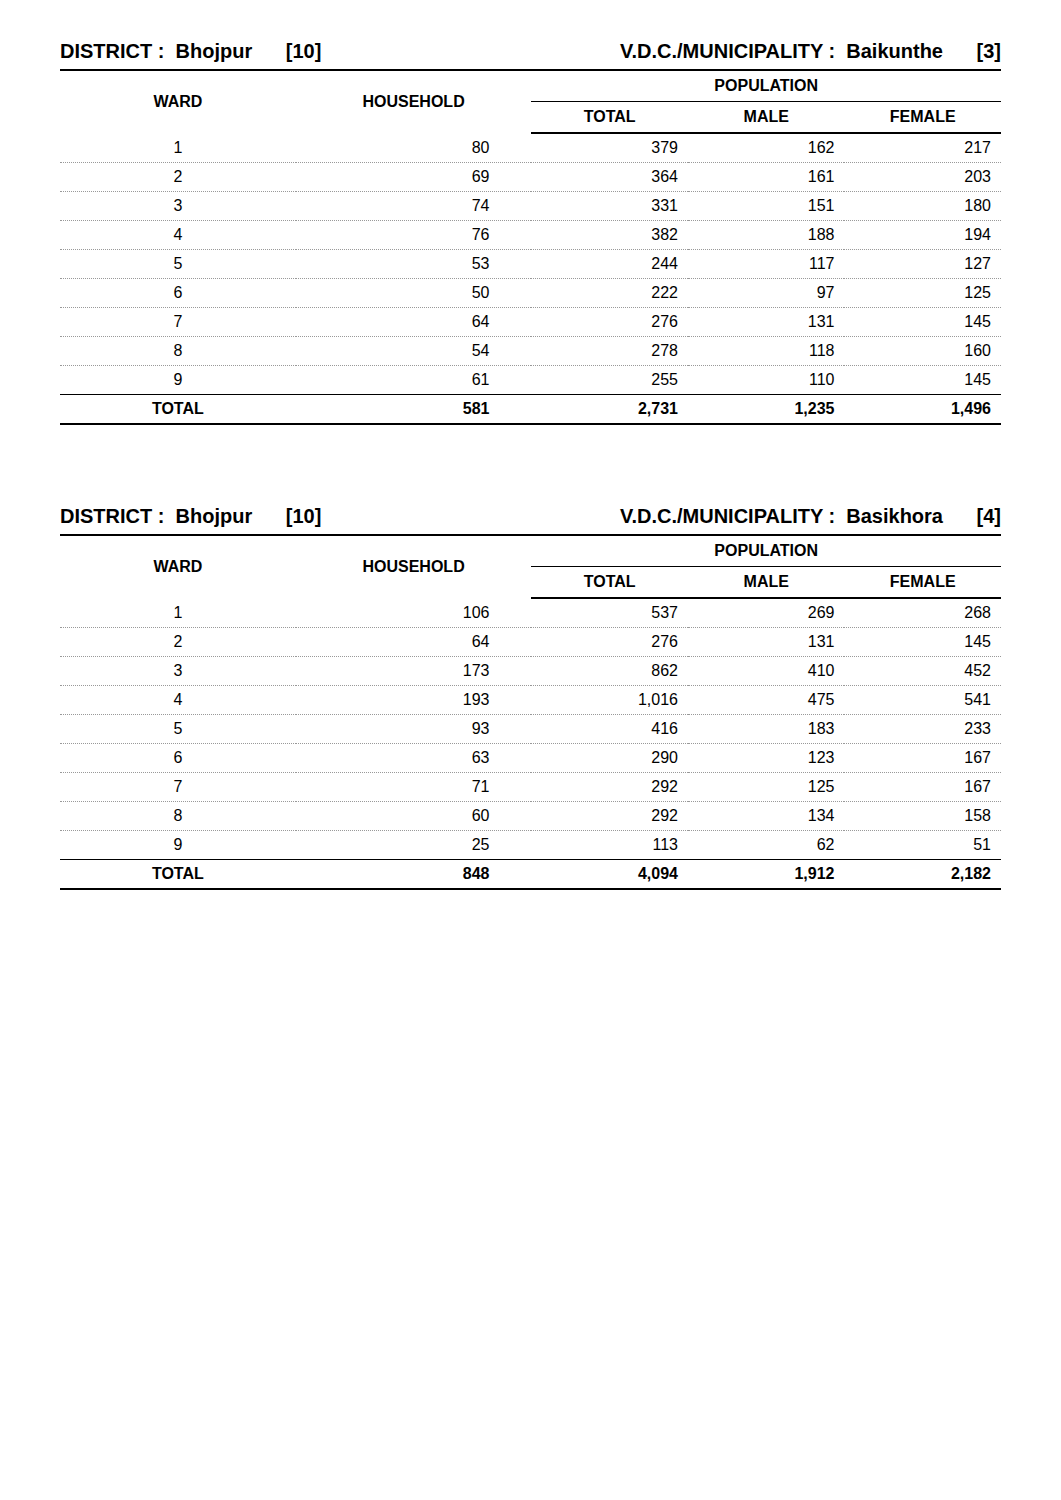DISTRICT : Bhojpur [10]
V.D.C./MUNICIPALITY : Baikunthe [3]
| WARD | HOUSEHOLD | POPULATION |
| --- | --- | --- |
| TOTAL | MALE | FEMALE |
| 1 | 80 | 379 | 162 | 217 |
| 2 | 69 | 364 | 161 | 203 |
| 3 | 74 | 331 | 151 | 180 |
| 4 | 76 | 382 | 188 | 194 |
| 5 | 53 | 244 | 117 | 127 |
| 6 | 50 | 222 | 97 | 125 |
| 7 | 64 | 276 | 131 | 145 |
| 8 | 54 | 278 | 118 | 160 |
| 9 | 61 | 255 | 110 | 145 |
| TOTAL | 581 | 2,731 | 1,235 | 1,496 |
DISTRICT : Bhojpur [10]
V.D.C./MUNICIPALITY : Basikhora [4]
| WARD | HOUSEHOLD | POPULATION |
| --- | --- | --- |
| TOTAL | MALE | FEMALE |
| 1 | 106 | 537 | 269 | 268 |
| 2 | 64 | 276 | 131 | 145 |
| 3 | 173 | 862 | 410 | 452 |
| 4 | 193 | 1,016 | 475 | 541 |
| 5 | 93 | 416 | 183 | 233 |
| 6 | 63 | 290 | 123 | 167 |
| 7 | 71 | 292 | 125 | 167 |
| 8 | 60 | 292 | 134 | 158 |
| 9 | 25 | 113 | 62 | 51 |
| TOTAL | 848 | 4,094 | 1,912 | 2,182 |